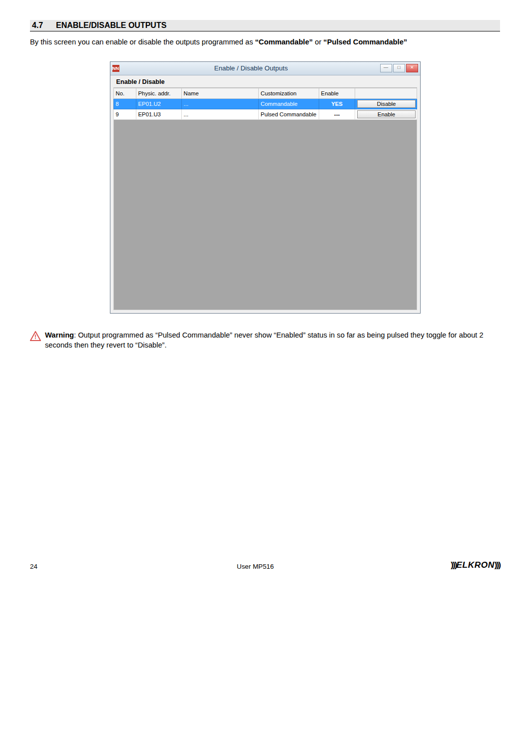4.7 ENABLE/DISABLE OUTPUTS
By this screen you can enable or disable the outputs programmed as “Commandable” or “Pulsed Commandable”
NN
Enable / Disable Outputs
—
□
✕
Enable / Disable
| No. | Physic. addr. | Name | Customization | Enable | |
| --- | --- | --- | --- | --- | --- |
| 8 | EP01.U2 | ... | Commandable | YES | Disable |
| 9 | EP01.U3 | ... | Pulsed Commandable | --- | Enable |
!
Warning: Output programmed as “Pulsed Commandable” never show “Enabled” status in so far as being pulsed they toggle for about 2 seconds then they revert to “Disable”.
24
User MP516
))) ELKRON)))